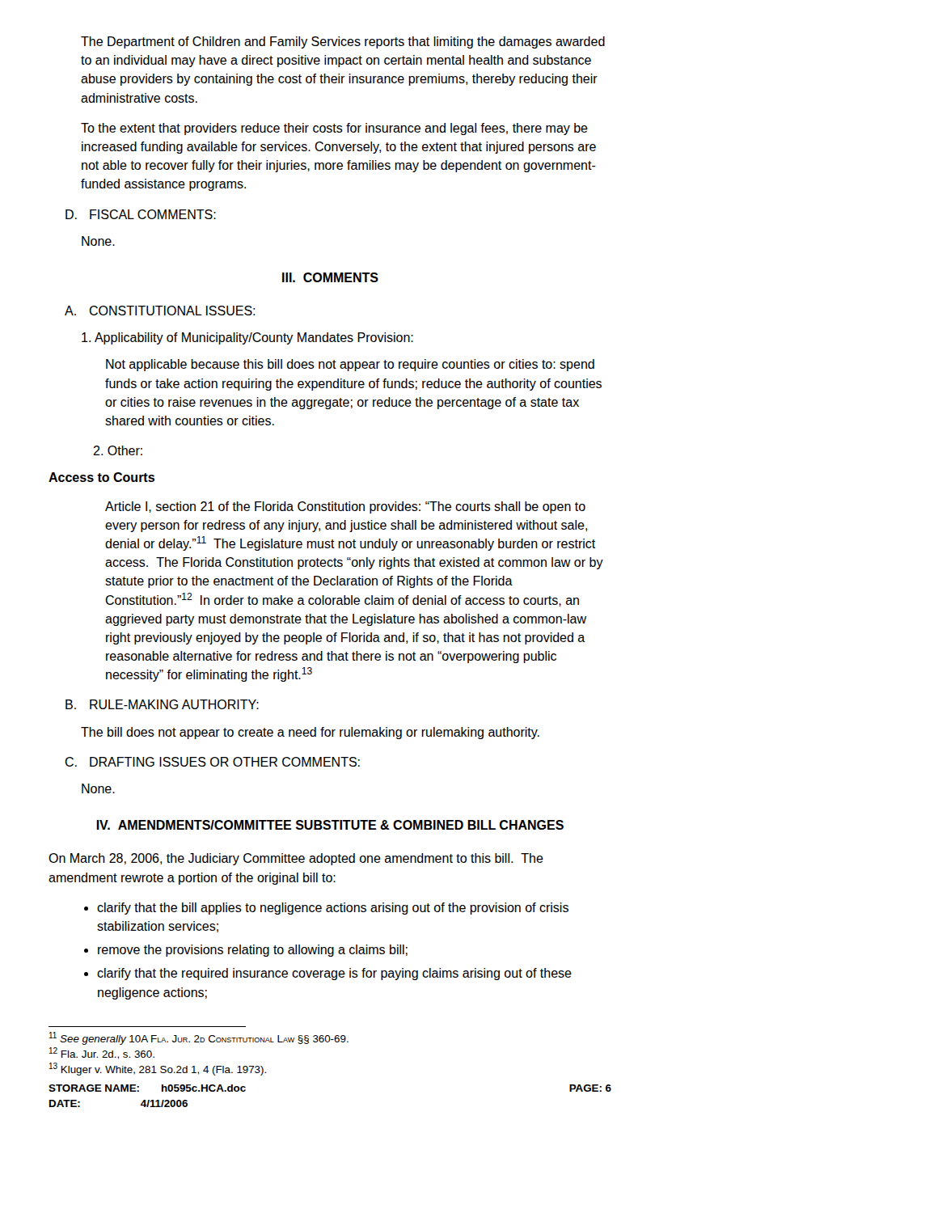The Department of Children and Family Services reports that limiting the damages awarded to an individual may have a direct positive impact on certain mental health and substance abuse providers by containing the cost of their insurance premiums, thereby reducing their administrative costs.
To the extent that providers reduce their costs for insurance and legal fees, there may be increased funding available for services. Conversely, to the extent that injured persons are not able to recover fully for their injuries, more families may be dependent on government-funded assistance programs.
D. FISCAL COMMENTS:
None.
III. COMMENTS
A. CONSTITUTIONAL ISSUES:
1. Applicability of Municipality/County Mandates Provision:
Not applicable because this bill does not appear to require counties or cities to: spend funds or take action requiring the expenditure of funds; reduce the authority of counties or cities to raise revenues in the aggregate; or reduce the percentage of a state tax shared with counties or cities.
2. Other:
Access to Courts
Article I, section 21 of the Florida Constitution provides: “The courts shall be open to every person for redress of any injury, and justice shall be administered without sale, denial or delay.”11 The Legislature must not unduly or unreasonably burden or restrict access. The Florida Constitution protects “only rights that existed at common law or by statute prior to the enactment of the Declaration of Rights of the Florida Constitution.”12 In order to make a colorable claim of denial of access to courts, an aggrieved party must demonstrate that the Legislature has abolished a common-law right previously enjoyed by the people of Florida and, if so, that it has not provided a reasonable alternative for redress and that there is not an “overpowering public necessity” for eliminating the right.13
B. RULE-MAKING AUTHORITY:
The bill does not appear to create a need for rulemaking or rulemaking authority.
C. DRAFTING ISSUES OR OTHER COMMENTS:
None.
IV. AMENDMENTS/COMMITTEE SUBSTITUTE & COMBINED BILL CHANGES
On March 28, 2006, the Judiciary Committee adopted one amendment to this bill. The amendment rewrote a portion of the original bill to:
clarify that the bill applies to negligence actions arising out of the provision of crisis stabilization services;
remove the provisions relating to allowing a claims bill;
clarify that the required insurance coverage is for paying claims arising out of these negligence actions;
11 See generally 10A Fla. Jur. 2d Constitutional Law §§ 360-69.
12 Fla. Jur. 2d., s. 360.
13 Kluger v. White, 281 So.2d 1, 4 (Fla. 1973).
STORAGE NAME: h0595c.HCA.doc
DATE: 4/11/2006 PAGE: 6